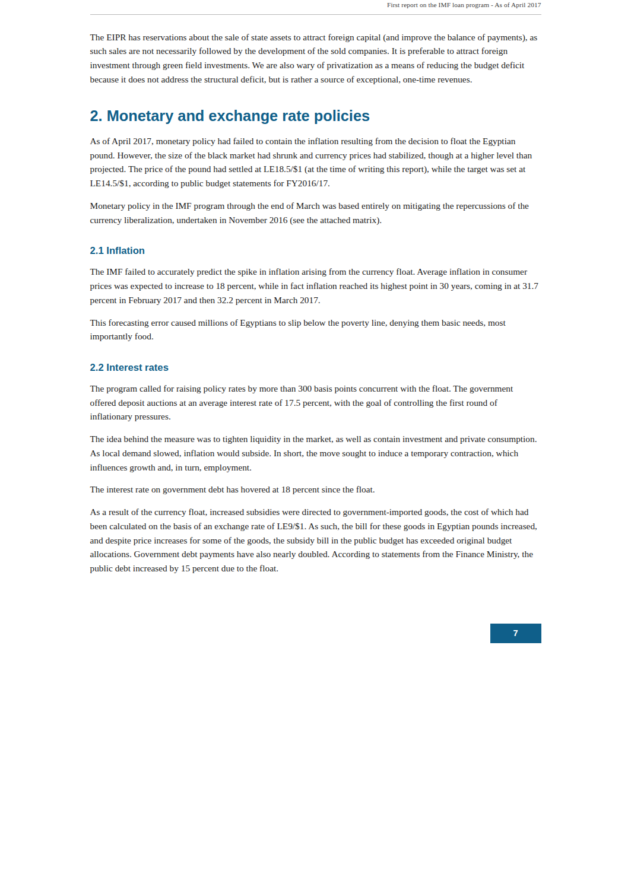First report on the IMF loan program - As of April 2017
The EIPR has reservations about the sale of state assets to attract foreign capital (and improve the balance of payments), as such sales are not necessarily followed by the development of the sold companies. It is preferable to attract foreign investment through green field investments. We are also wary of privatization as a means of reducing the budget deficit because it does not address the structural deficit, but is rather a source of exceptional, one-time revenues.
2. Monetary and exchange rate policies
As of April 2017, monetary policy had failed to contain the inflation resulting from the decision to float the Egyptian pound. However, the size of the black market had shrunk and currency prices had stabilized, though at a higher level than projected. The price of the pound had settled at LE18.5/$1 (at the time of writing this report), while the target was set at LE14.5/$1, according to public budget statements for FY2016/17.
Monetary policy in the IMF program through the end of March was based entirely on mitigating the repercussions of the currency liberalization, undertaken in November 2016 (see the attached matrix).
2.1 Inflation
The IMF failed to accurately predict the spike in inflation arising from the currency float. Average inflation in consumer prices was expected to increase to 18 percent, while in fact inflation reached its highest point in 30 years, coming in at 31.7 percent in February 2017 and then 32.2 percent in March 2017.
This forecasting error caused millions of Egyptians to slip below the poverty line, denying them basic needs, most importantly food.
2.2 Interest rates
The program called for raising policy rates by more than 300 basis points concurrent with the float. The government offered deposit auctions at an average interest rate of 17.5 percent, with the goal of controlling the first round of inflationary pressures.
The idea behind the measure was to tighten liquidity in the market, as well as contain investment and private consumption. As local demand slowed, inflation would subside. In short, the move sought to induce a temporary contraction, which influences growth and, in turn, employment.
The interest rate on government debt has hovered at 18 percent since the float.
As a result of the currency float, increased subsidies were directed to government-imported goods, the cost of which had been calculated on the basis of an exchange rate of LE9/$1. As such, the bill for these goods in Egyptian pounds increased, and despite price increases for some of the goods, the subsidy bill in the public budget has exceeded original budget allocations. Government debt payments have also nearly doubled. According to statements from the Finance Ministry, the public debt increased by 15 percent due to the float.
7